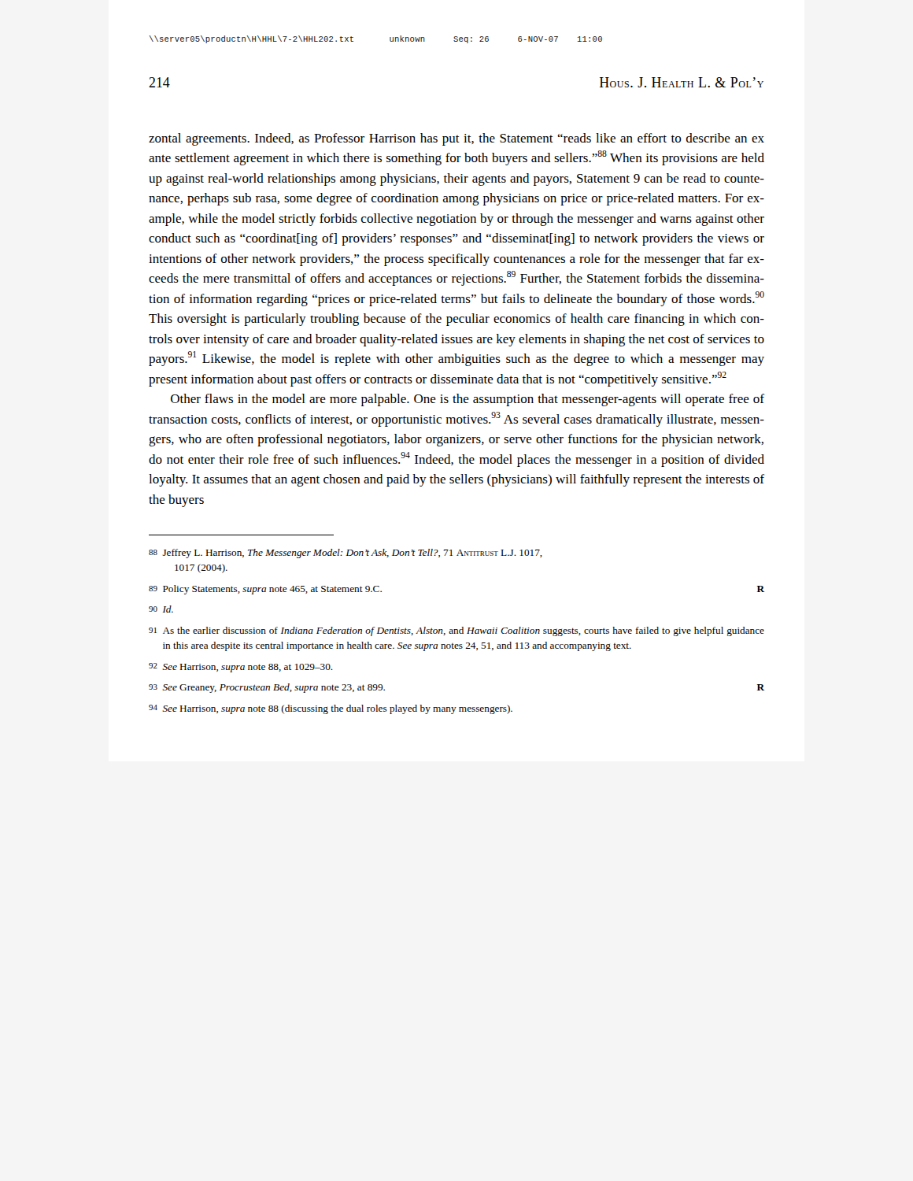\\server05\productn\H\HHL\7-2\HHL202.txt unknown Seq: 266-NOV-0711:00
214 Hous. J. Health L. & Pol’y
zontal agreements. Indeed, as Professor Harrison has put it, the Statement “reads like an effort to describe an ex ante settlement agreement in which there is something for both buyers and sellers.”88 When its provisions are held up against real-world relationships among physicians, their agents and payors, Statement 9 can be read to countenance, perhaps sub rasa, some degree of coordination among physicians on price or price-related matters. For example, while the model strictly forbids collective negotiation by or through the messenger and warns against other conduct such as “coordinat[ing of] providers’ responses” and “disseminat[ing] to network providers the views or intentions of other network providers,” the process specifically countenances a role for the messenger that far exceeds the mere transmittal of offers and acceptances or rejections.89 Further, the Statement forbids the dissemination of information regarding “prices or price-related terms” but fails to delineate the boundary of those words.90 This oversight is particularly troubling because of the peculiar economics of health care financing in which controls over intensity of care and broader quality-related issues are key elements in shaping the net cost of services to payors.91 Likewise, the model is replete with other ambiguities such as the degree to which a messenger may present information about past offers or contracts or disseminate data that is not “competitively sensitive.”92
Other flaws in the model are more palpable. One is the assumption that messenger-agents will operate free of transaction costs, conflicts of interest, or opportunistic motives.93 As several cases dramatically illustrate, messengers, who are often professional negotiators, labor organizers, or serve other functions for the physician network, do not enter their role free of such influences.94 Indeed, the model places the messenger in a position of divided loyalty. It assumes that an agent chosen and paid by the sellers (physicians) will faithfully represent the interests of the buyers
88
Jeffrey L. Harrison, The Messenger Model: Don’t Ask, Don’t Tell?, 71 Antitrust L.J. 1017, 1017 (2004).
89
RPolicy Statements, supra note 465, at Statement 9.C.
90
Id.
91
As the earlier discussion of Indiana Federation of Dentists, Alston, and Hawaii Coalition suggests, courts have failed to give helpful guidance in this area despite its central importance in health care. See supra notes 24, 51, and 113 and accompanying text.
92
See Harrison, supra note 88, at 1029–30.
93
RSee Greaney, Procrustean Bed, supra note 23, at 899.
94
See Harrison, supra note 88 (discussing the dual roles played by many messengers).